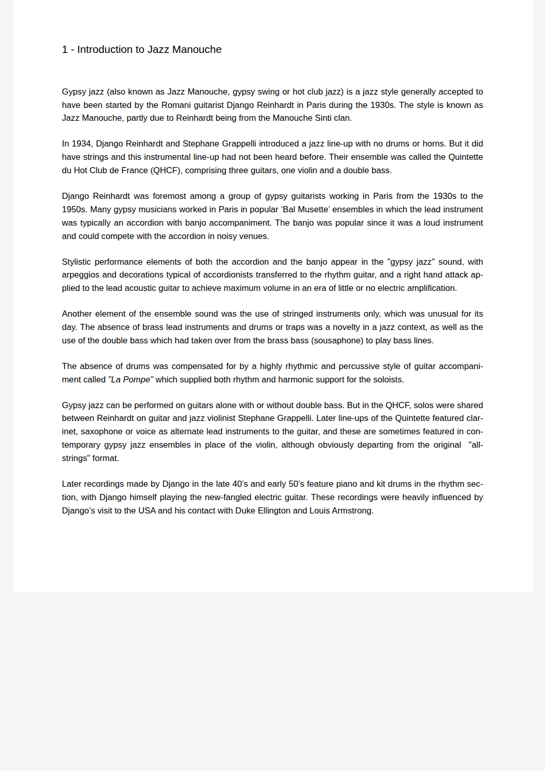1 - Introduction to Jazz Manouche
Gypsy jazz (also known as Jazz Manouche, gypsy swing or hot club jazz) is a jazz style generally accepted to have been started by the Romani guitarist Django Reinhardt in Paris during the 1930s. The style is known as Jazz Manouche, partly due to Reinhardt being from the Manouche Sinti clan.
In 1934, Django Reinhardt and Stephane Grappelli introduced a jazz line-up with no drums or horns. But it did have strings and this instrumental line-up had not been heard before. Their ensemble was called the Quintette du Hot Club de France (QHCF), comprising three guitars, one violin and a double bass.
Django Reinhardt was foremost among a group of gypsy guitarists working in Paris from the 1930s to the 1950s. Many gypsy musicians worked in Paris in popular ‘Bal Musette’ ensembles in which the lead instrument was typically an accordion with banjo accompaniment. The banjo was popular since it was a loud instrument and could compete with the accordion in noisy venues.
Stylistic performance elements of both the accordion and the banjo appear in the "gypsy jazz" sound, with arpeggios and decorations typical of accordionists transferred to the rhythm guitar, and a right hand attack applied to the lead acoustic guitar to achieve maximum volume in an era of little or no electric amplification.
Another element of the ensemble sound was the use of stringed instruments only, which was unusual for its day. The absence of brass lead instruments and drums or traps was a novelty in a jazz context, as well as the use of the double bass which had taken over from the brass bass (sousaphone) to play bass lines.
The absence of drums was compensated for by a highly rhythmic and percussive style of guitar accompaniment called "La Pompe" which supplied both rhythm and harmonic support for the soloists.
Gypsy jazz can be performed on guitars alone with or without double bass. But in the QHCF, solos were shared between Reinhardt on guitar and jazz violinist Stephane Grappelli. Later line-ups of the Quintette featured clarinet, saxophone or voice as alternate lead instruments to the guitar, and these are sometimes featured in contemporary gypsy jazz ensembles in place of the violin, although obviously departing from the original "all-strings" format.
Later recordings made by Django in the late 40’s and early 50’s feature piano and kit drums in the rhythm section, with Django himself playing the new-fangled electric guitar. These recordings were heavily influenced by Django’s visit to the USA and his contact with Duke Ellington and Louis Armstrong.